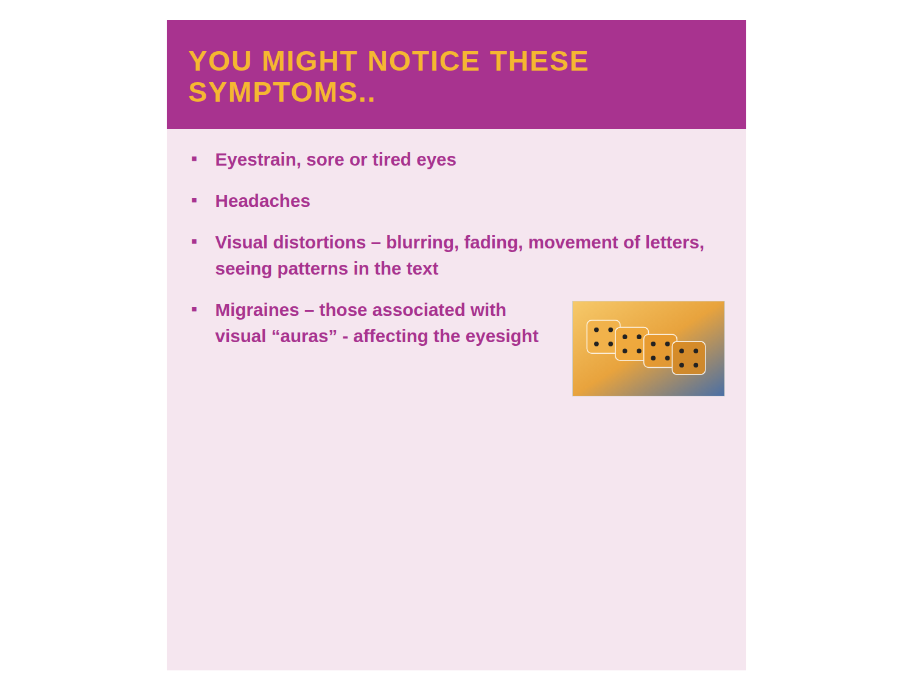You might notice these symptoms..
Eyestrain, sore or tired eyes
Headaches
Visual distortions – blurring, fading, movement of letters, seeing patterns in the text
Migraines – those associated with visual “auras” - affecting the eyesight